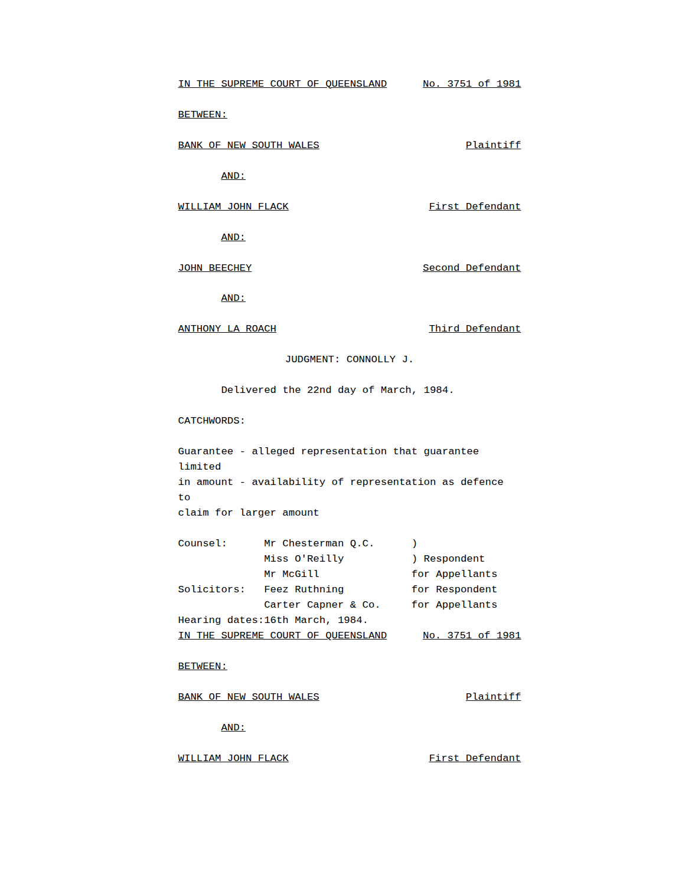IN THE SUPREME COURT OF QUEENSLAND No. 3751 of 1981
BETWEEN:
BANK OF NEW SOUTH WALES Plaintiff
AND:
WILLIAM JOHN FLACK First Defendant
AND:
JOHN BEECHEY Second Defendant
AND:
ANTHONY LA ROACH Third Defendant
JUDGMENT: CONNOLLY J.
Delivered the 22nd day of March, 1984.
CATCHWORDS:
Guarantee - alleged representation that guarantee limited
in amount - availability of representation as defence to
claim for larger amount
Counsel: Mr Chesterman Q.C.)
Miss O'Reilly) Respondent
Mr McGill for Appellants
Solicitors: Feez Ruthning for Respondent
Carter Capner & Co. for Appellants
Hearing dates: 16th March, 1984.
IN THE SUPREME COURT OF QUEENSLAND No. 3751 of 1981
BETWEEN:
BANK OF NEW SOUTH WALES Plaintiff
AND:
WILLIAM JOHN FLACK First Defendant